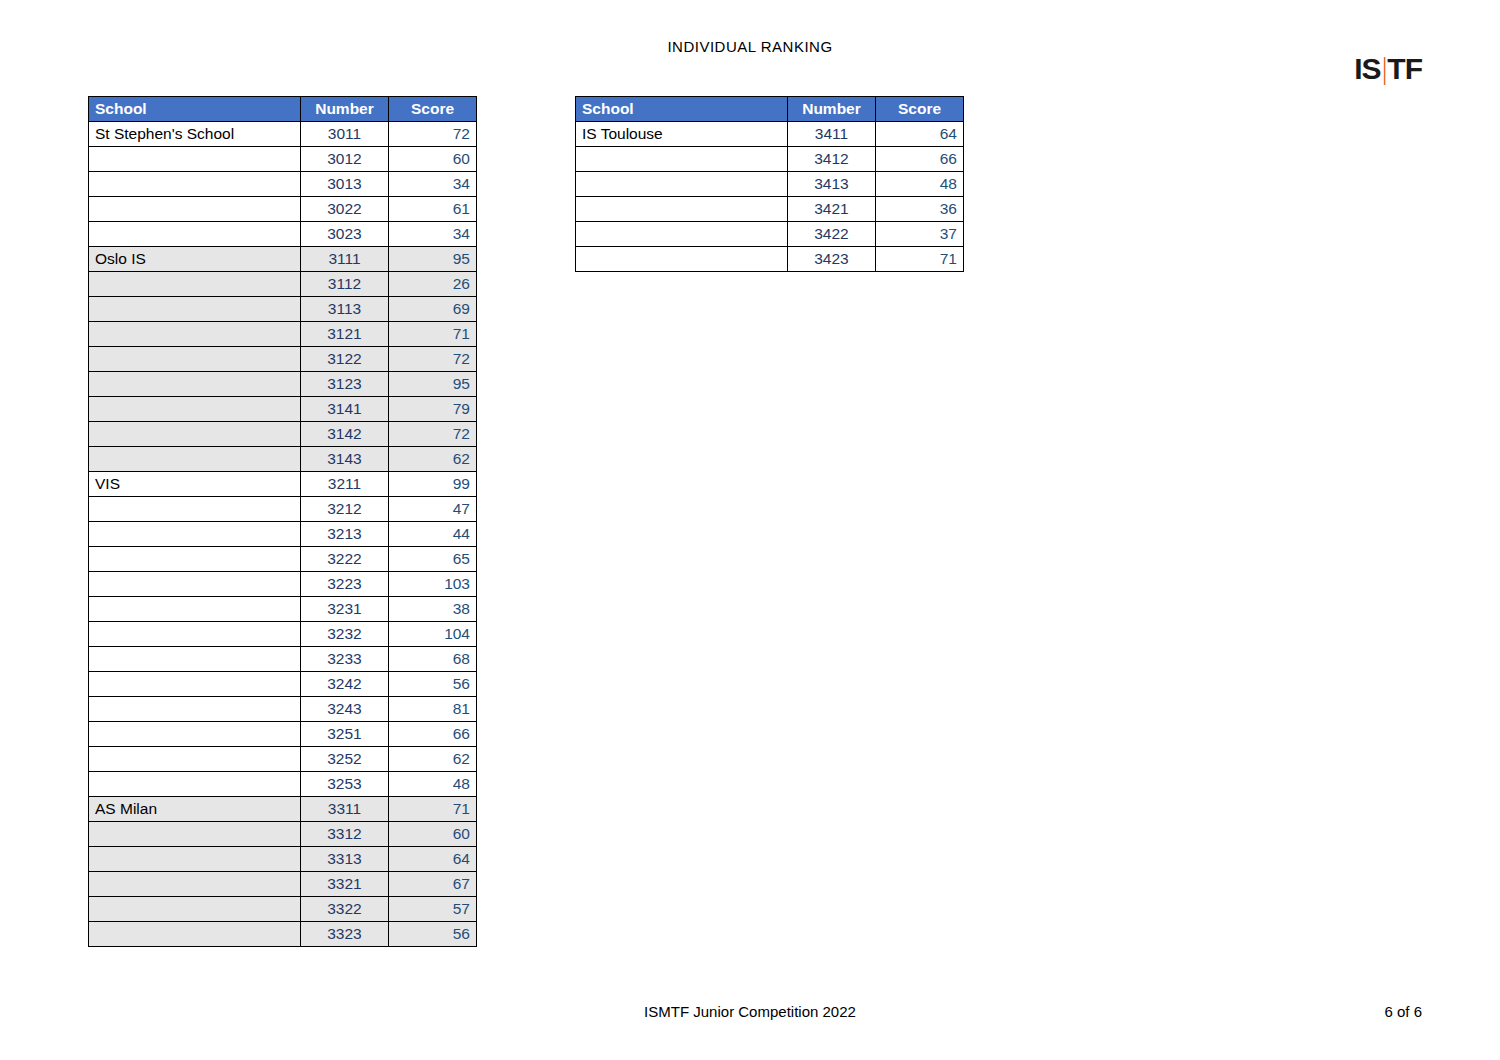INDIVIDUAL RANKING
IS|TF
| School | Number | Score |
| --- | --- | --- |
| St Stephen's School | 3011 | 72 |
| | 3012 | 60 |
| | 3013 | 34 |
| | 3022 | 61 |
| | 3023 | 34 |
| Oslo IS | 3111 | 95 |
| | 3112 | 26 |
| | 3113 | 69 |
| | 3121 | 71 |
| | 3122 | 72 |
| | 3123 | 95 |
| | 3141 | 79 |
| | 3142 | 72 |
| | 3143 | 62 |
| VIS | 3211 | 99 |
| | 3212 | 47 |
| | 3213 | 44 |
| | 3222 | 65 |
| | 3223 | 103 |
| | 3231 | 38 |
| | 3232 | 104 |
| | 3233 | 68 |
| | 3242 | 56 |
| | 3243 | 81 |
| | 3251 | 66 |
| | 3252 | 62 |
| | 3253 | 48 |
| AS Milan | 3311 | 71 |
| | 3312 | 60 |
| | 3313 | 64 |
| | 3321 | 67 |
| | 3322 | 57 |
| | 3323 | 56 |
| School | Number | Score |
| --- | --- | --- |
| IS Toulouse | 3411 | 64 |
| | 3412 | 66 |
| | 3413 | 48 |
| | 3421 | 36 |
| | 3422 | 37 |
| | 3423 | 71 |
ISMTF Junior Competition 2022
6 of 6